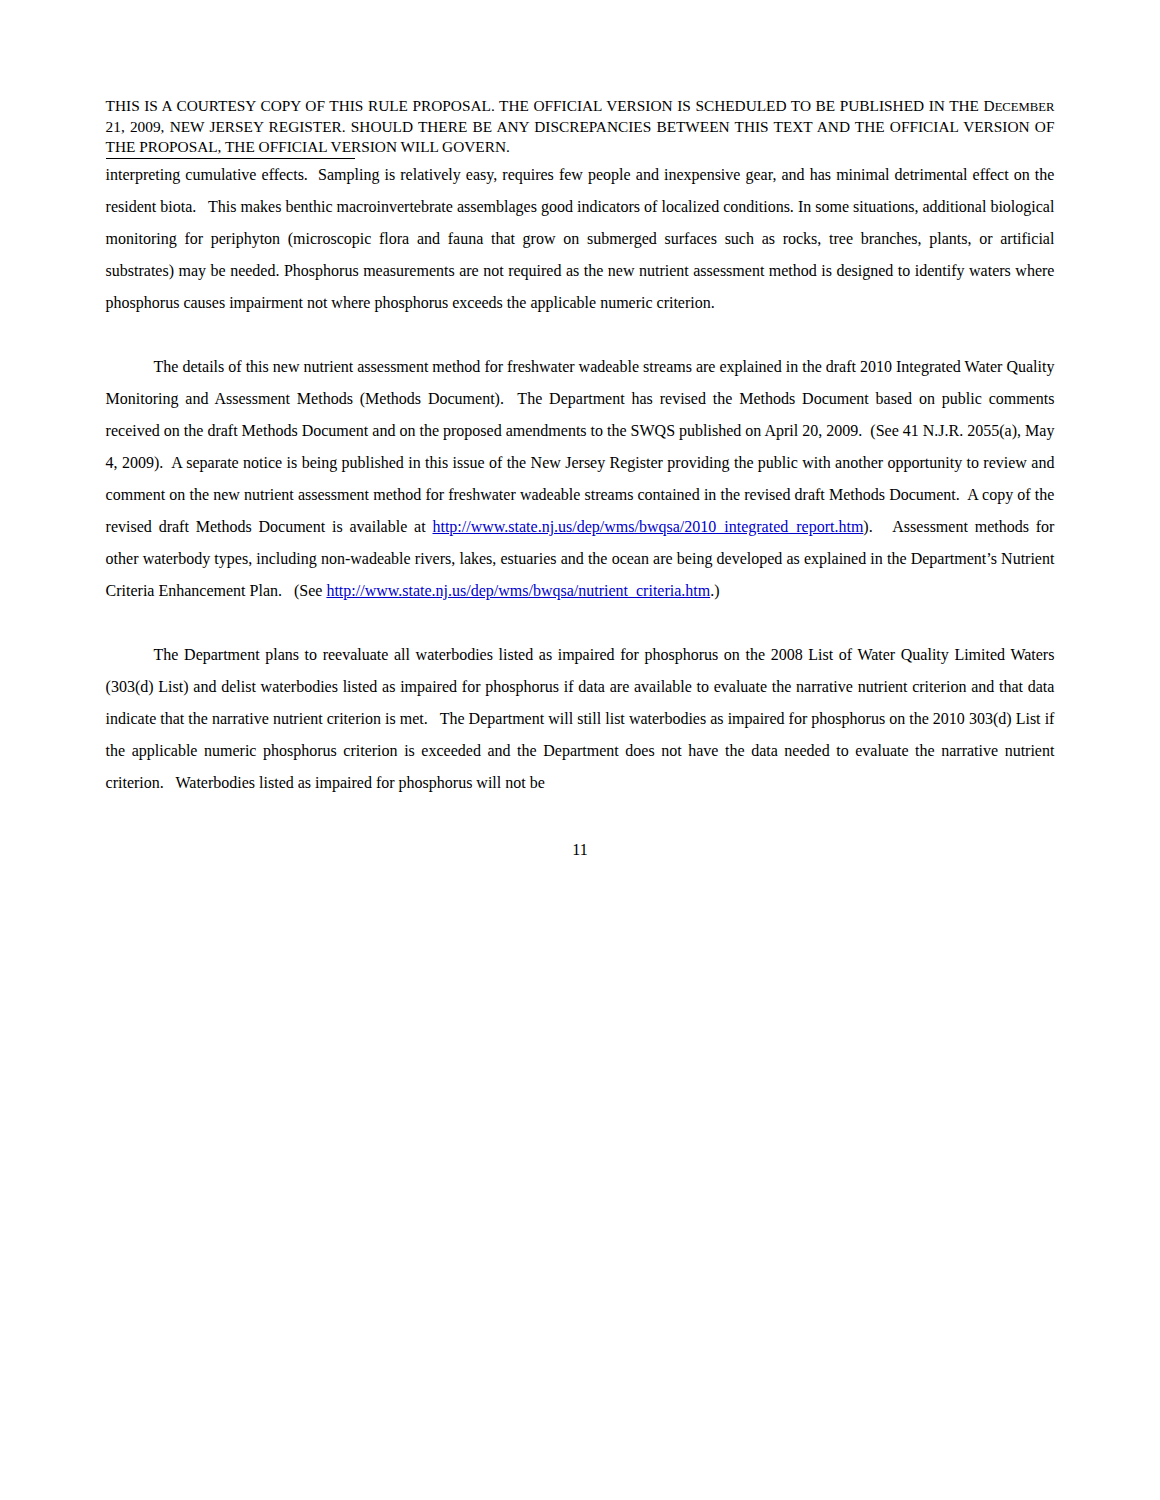THIS IS A COURTESY COPY OF THIS RULE PROPOSAL. THE OFFICIAL VERSION IS SCHEDULED TO BE PUBLISHED IN THE DECEMBER 21, 2009, NEW JERSEY REGISTER. SHOULD THERE BE ANY DISCREPANCIES BETWEEN THIS TEXT AND THE OFFICIAL VERSION OF THE PROPOSAL, THE OFFICIAL VERSION WILL GOVERN.
interpreting cumulative effects. Sampling is relatively easy, requires few people and inexpensive gear, and has minimal detrimental effect on the resident biota. This makes benthic macroinvertebrate assemblages good indicators of localized conditions. In some situations, additional biological monitoring for periphyton (microscopic flora and fauna that grow on submerged surfaces such as rocks, tree branches, plants, or artificial substrates) may be needed. Phosphorus measurements are not required as the new nutrient assessment method is designed to identify waters where phosphorus causes impairment not where phosphorus exceeds the applicable numeric criterion.
The details of this new nutrient assessment method for freshwater wadeable streams are explained in the draft 2010 Integrated Water Quality Monitoring and Assessment Methods (Methods Document). The Department has revised the Methods Document based on public comments received on the draft Methods Document and on the proposed amendments to the SWQS published on April 20, 2009. (See 41 N.J.R. 2055(a), May 4, 2009). A separate notice is being published in this issue of the New Jersey Register providing the public with another opportunity to review and comment on the new nutrient assessment method for freshwater wadeable streams contained in the revised draft Methods Document. A copy of the revised draft Methods Document is available at http://www.state.nj.us/dep/wms/bwqsa/2010_integrated_report.htm). Assessment methods for other waterbody types, including non-wadeable rivers, lakes, estuaries and the ocean are being developed as explained in the Department’s Nutrient Criteria Enhancement Plan. (See http://www.state.nj.us/dep/wms/bwqsa/nutrient_criteria.htm.)
The Department plans to reevaluate all waterbodies listed as impaired for phosphorus on the 2008 List of Water Quality Limited Waters (303(d) List) and delist waterbodies listed as impaired for phosphorus if data are available to evaluate the narrative nutrient criterion and that data indicate that the narrative nutrient criterion is met. The Department will still list waterbodies as impaired for phosphorus on the 2010 303(d) List if the applicable numeric phosphorus criterion is exceeded and the Department does not have the data needed to evaluate the narrative nutrient criterion. Waterbodies listed as impaired for phosphorus will not be
11